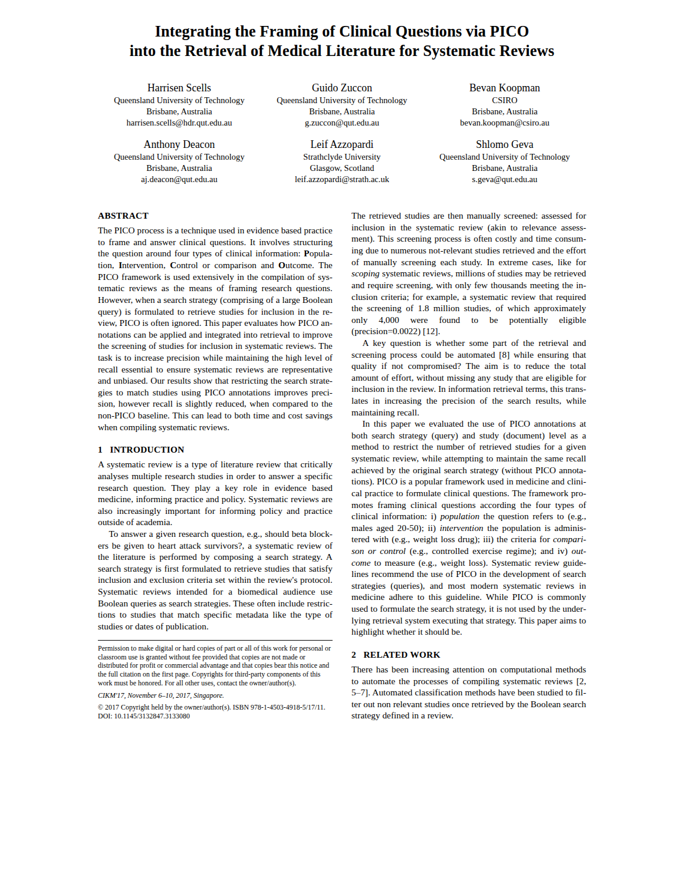Integrating the Framing of Clinical Questions via PICO
into the Retrieval of Medical Literature for Systematic Reviews
Harrisen Scells
Queensland University of Technology
Brisbane, Australia
harrisen.scells@hdr.qut.edu.au
Guido Zuccon
Queensland University of Technology
Brisbane, Australia
g.zuccon@qut.edu.au
Bevan Koopman
CSIRO
Brisbane, Australia
bevan.koopman@csiro.au
Anthony Deacon
Queensland University of Technology
Brisbane, Australia
aj.deacon@qut.edu.au
Leif Azzopardi
Strathclyde University
Glasgow, Scotland
leif.azzopardi@strath.ac.uk
Shlomo Geva
Queensland University of Technology
Brisbane, Australia
s.geva@qut.edu.au
Abstract
The PICO process is a technique used in evidence based practice to frame and answer clinical questions. It involves structuring the question around four types of clinical information: Population, Intervention, Control or comparison and Outcome. The PICO framework is used extensively in the compilation of systematic reviews as the means of framing research questions. However, when a search strategy (comprising of a large Boolean query) is formulated to retrieve studies for inclusion in the review, PICO is often ignored. This paper evaluates how PICO annotations can be applied and integrated into retrieval to improve the screening of studies for inclusion in systematic reviews. The task is to increase precision while maintaining the high level of recall essential to ensure systematic reviews are representative and unbiased. Our results show that restricting the search strategies to match studies using PICO annotations improves precision, however recall is slightly reduced, when compared to the non-PICO baseline. This can lead to both time and cost savings when compiling systematic reviews.
1 Introduction
A systematic review is a type of literature review that critically analyses multiple research studies in order to answer a specific research question. They play a key role in evidence based medicine, informing practice and policy. Systematic reviews are also increasingly important for informing policy and practice outside of academia.
To answer a given research question, e.g., should beta blockers be given to heart attack survivors?, a systematic review of the literature is performed by composing a search strategy. A search strategy is first formulated to retrieve studies that satisfy inclusion and exclusion criteria set within the review's protocol. Systematic reviews intended for a biomedical audience use Boolean queries as search strategies. These often include restrictions to studies that match specific metadata like the type of studies or dates of publication.
Permission to make digital or hard copies of part or all of this work for personal or classroom use is granted without fee provided that copies are not made or distributed for profit or commercial advantage and that copies bear this notice and the full citation on the first page. Copyrights for third-party components of this work must be honored. For all other uses, contact the owner/author(s).
CIKM'17, November 6–10, 2017, Singapore.
© 2017 Copyright held by the owner/author(s). ISBN 978-1-4503-4918-5/17/11.
DOI: 10.1145/3132847.3133080
The retrieved studies are then manually screened: assessed for inclusion in the systematic review (akin to relevance assessment). This screening process is often costly and time consuming due to numerous not-relevant studies retrieved and the effort of manually screening each study. In extreme cases, like for scoping systematic reviews, millions of studies may be retrieved and require screening, with only few thousands meeting the inclusion criteria; for example, a systematic review that required the screening of 1.8 million studies, of which approximately only 4,000 were found to be potentially eligible (precision=0.0022) [12].
A key question is whether some part of the retrieval and screening process could be automated [8] while ensuring that quality if not compromised? The aim is to reduce the total amount of effort, without missing any study that are eligible for inclusion in the review. In information retrieval terms, this translates in increasing the precision of the search results, while maintaining recall.
In this paper we evaluated the use of PICO annotations at both search strategy (query) and study (document) level as a method to restrict the number of retrieved studies for a given systematic review, while attempting to maintain the same recall achieved by the original search strategy (without PICO annotations). PICO is a popular framework used in medicine and clinical practice to formulate clinical questions. The framework promotes framing clinical questions according the four types of clinical information: i) population the question refers to (e.g., males aged 20-50); ii) intervention the population is administered with (e.g., weight loss drug); iii) the criteria for comparison or control (e.g., controlled exercise regime); and iv) outcome to measure (e.g., weight loss). Systematic review guidelines recommend the use of PICO in the development of search strategies (queries), and most modern systematic reviews in medicine adhere to this guideline. While PICO is commonly used to formulate the search strategy, it is not used by the underlying retrieval system executing that strategy. This paper aims to highlight whether it should be.
2 Related Work
There has been increasing attention on computational methods to automate the processes of compiling systematic reviews [2, 5–7]. Automated classification methods have been studied to filter out non relevant studies once retrieved by the Boolean search strategy defined in a review.